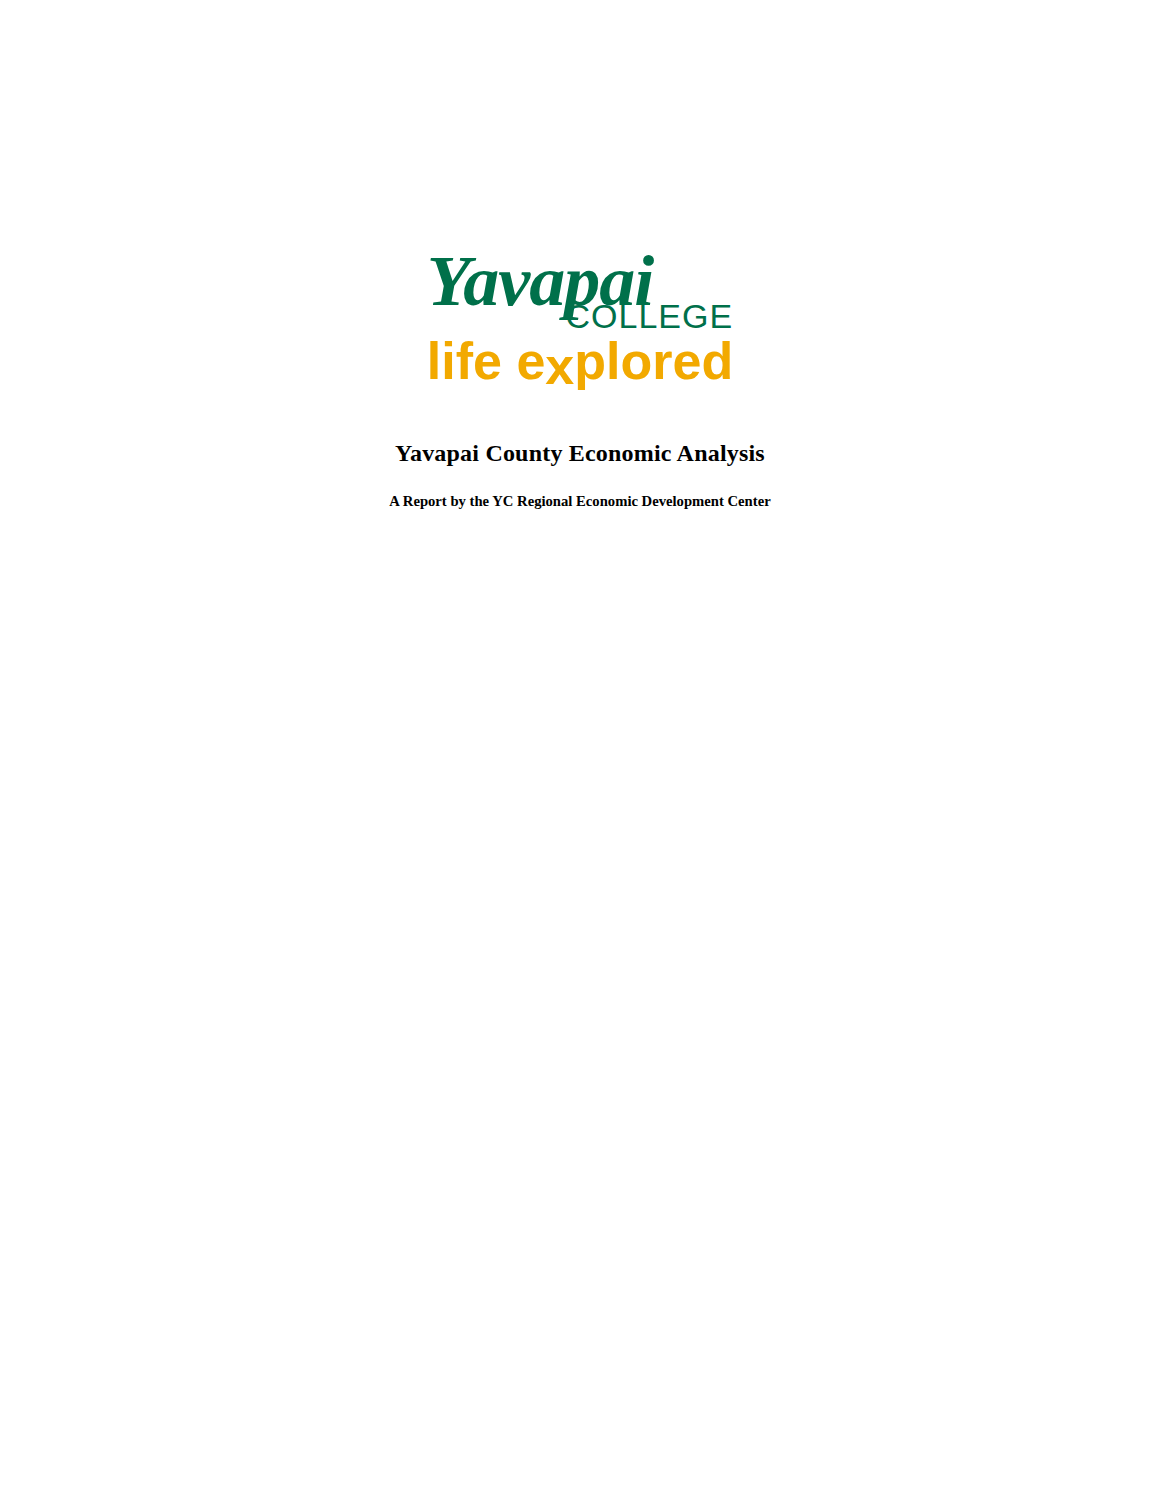Yavapai COLLEGE life explored
Yavapai County Economic Analysis
A Report by the YC Regional Economic Development Center